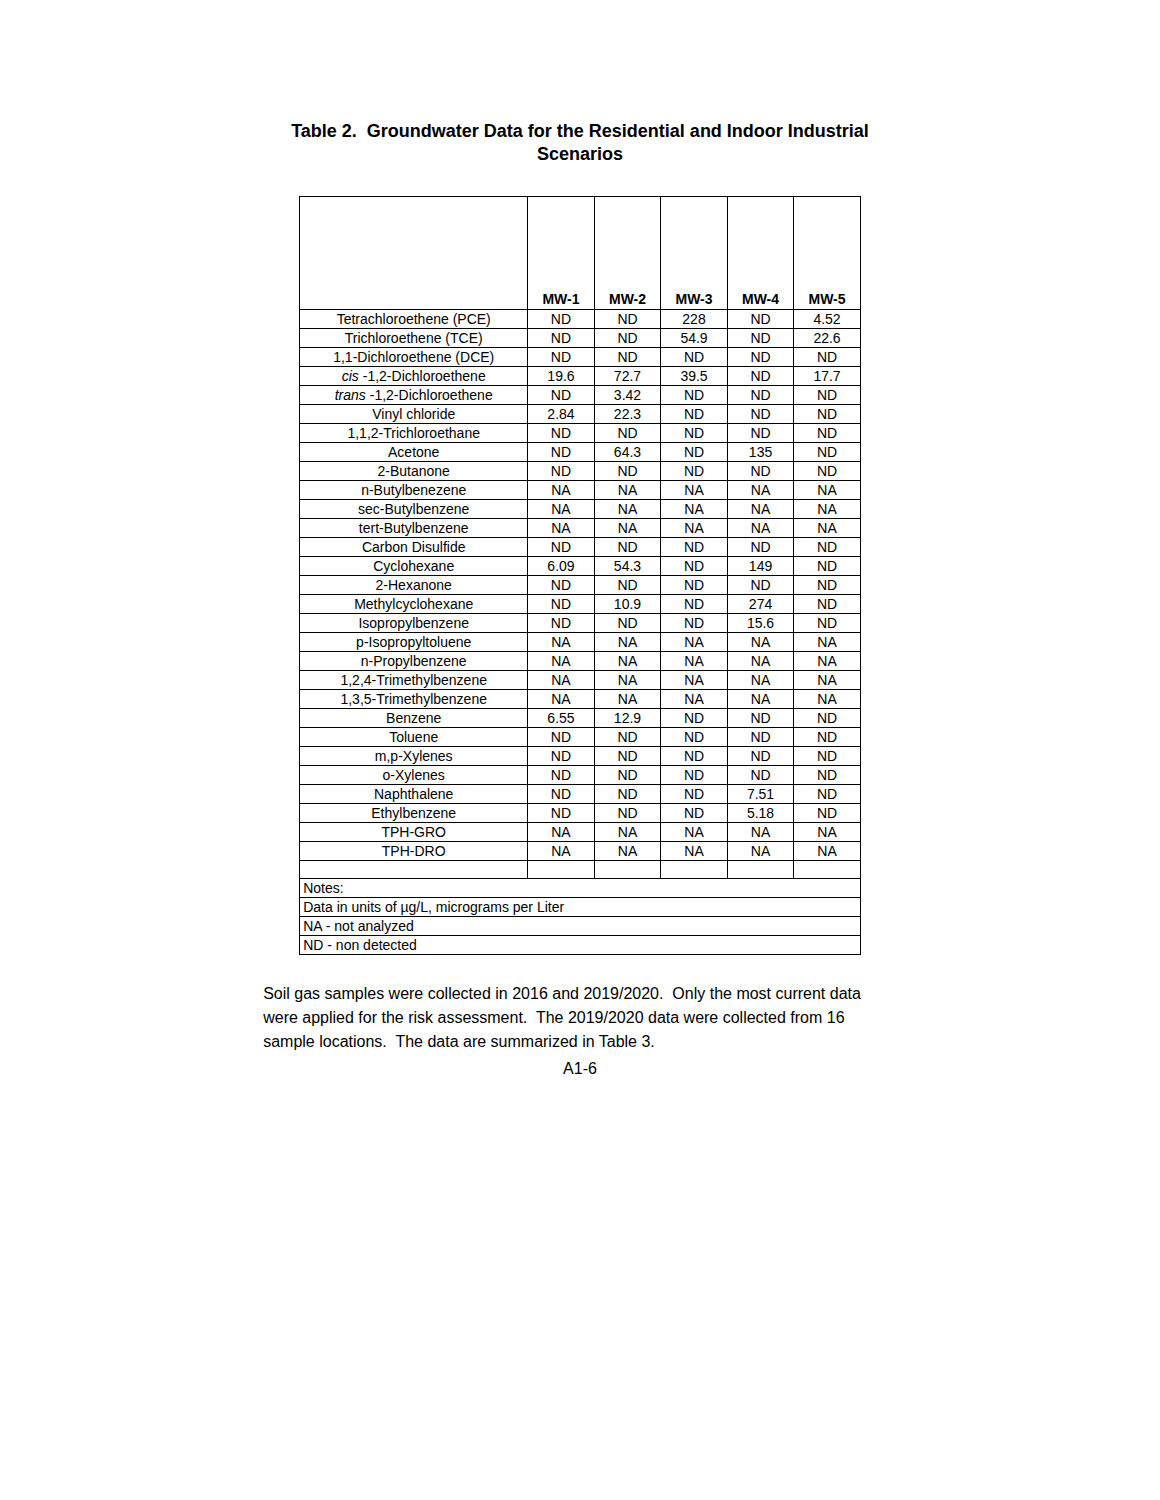Table 2. Groundwater Data for the Residential and Indoor Industrial Scenarios
| | MW-1 | MW-2 | MW-3 | MW-4 | MW-5 |
| --- | --- | --- | --- | --- | --- |
| Tetrachloroethene (PCE) | ND | ND | 228 | ND | 4.52 |
| Trichloroethene (TCE) | ND | ND | 54.9 | ND | 22.6 |
| 1,1-Dichloroethene (DCE) | ND | ND | ND | ND | ND |
| cis -1,2-Dichloroethene | 19.6 | 72.7 | 39.5 | ND | 17.7 |
| trans -1,2-Dichloroethene | ND | 3.42 | ND | ND | ND |
| Vinyl chloride | 2.84 | 22.3 | ND | ND | ND |
| 1,1,2-Trichloroethane | ND | ND | ND | ND | ND |
| Acetone | ND | 64.3 | ND | 135 | ND |
| 2-Butanone | ND | ND | ND | ND | ND |
| n-Butylbenezene | NA | NA | NA | NA | NA |
| sec-Butylbenzene | NA | NA | NA | NA | NA |
| tert-Butylbenzene | NA | NA | NA | NA | NA |
| Carbon Disulfide | ND | ND | ND | ND | ND |
| Cyclohexane | 6.09 | 54.3 | ND | 149 | ND |
| 2-Hexanone | ND | ND | ND | ND | ND |
| Methylcyclohexane | ND | 10.9 | ND | 274 | ND |
| Isopropylbenzene | ND | ND | ND | 15.6 | ND |
| p-Isopropyltoluene | NA | NA | NA | NA | NA |
| n-Propylbenzene | NA | NA | NA | NA | NA |
| 1,2,4-Trimethylbenzene | NA | NA | NA | NA | NA |
| 1,3,5-Trimethylbenzene | NA | NA | NA | NA | NA |
| Benzene | 6.55 | 12.9 | ND | ND | ND |
| Toluene | ND | ND | ND | ND | ND |
| m,p-Xylenes | ND | ND | ND | ND | ND |
| o-Xylenes | ND | ND | ND | ND | ND |
| Naphthalene | ND | ND | ND | 7.51 | ND |
| Ethylbenzene | ND | ND | ND | 5.18 | ND |
| TPH-GRO | NA | NA | NA | NA | NA |
| TPH-DRO | NA | NA | NA | NA | NA |
| Notes: | | | | |
| Data in units of µg/L, micrograms per Liter | | | |
| NA - not analyzed | | | | | |
| ND - non detected | | | | | |
Soil gas samples were collected in 2016 and 2019/2020. Only the most current data were applied for the risk assessment. The 2019/2020 data were collected from 16 sample locations. The data are summarized in Table 3.
A1-6